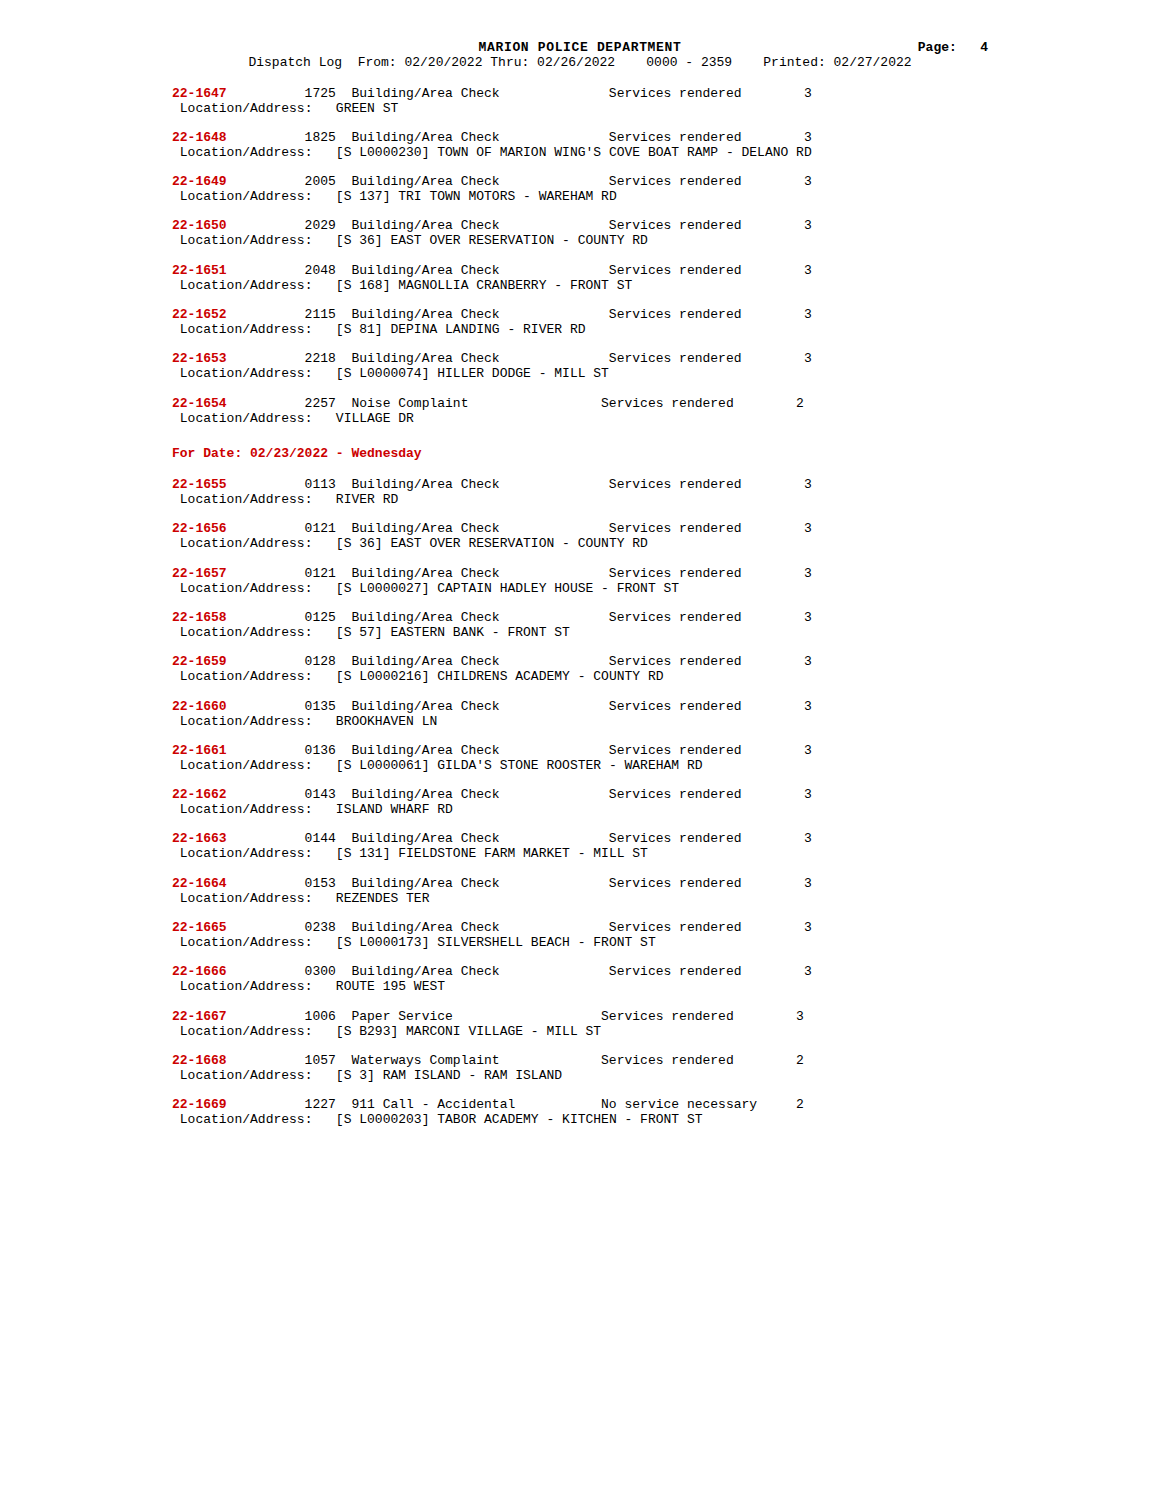Page: 4
MARION POLICE DEPARTMENT
Dispatch Log From: 02/20/2022 Thru: 02/26/2022 0000 - 2359 Printed: 02/27/2022
22-1647          1725  Building/Area Check              Services rendered        3
 Location/Address:   GREEN ST
22-1648          1825  Building/Area Check              Services rendered        3
 Location/Address:   [S L0000230] TOWN OF MARION WING'S COVE BOAT RAMP - DELANO RD
22-1649          2005  Building/Area Check              Services rendered        3
 Location/Address:   [S 137] TRI TOWN MOTORS - WAREHAM RD
22-1650          2029  Building/Area Check              Services rendered        3
 Location/Address:   [S 36] EAST OVER RESERVATION - COUNTY RD
22-1651          2048  Building/Area Check              Services rendered        3
 Location/Address:   [S 168] MAGNOLLIA CRANBERRY - FRONT ST
22-1652          2115  Building/Area Check              Services rendered        3
 Location/Address:   [S 81] DEPINA LANDING - RIVER RD
22-1653          2218  Building/Area Check              Services rendered        3
 Location/Address:   [S L0000074] HILLER DODGE - MILL ST
22-1654          2257  Noise Complaint                 Services rendered        2
 Location/Address:   VILLAGE DR
For Date: 02/23/2022 - Wednesday
22-1655          0113  Building/Area Check              Services rendered        3
 Location/Address:   RIVER RD
22-1656          0121  Building/Area Check              Services rendered        3
 Location/Address:   [S 36] EAST OVER RESERVATION - COUNTY RD
22-1657          0121  Building/Area Check              Services rendered        3
 Location/Address:   [S L0000027] CAPTAIN HADLEY HOUSE - FRONT ST
22-1658          0125  Building/Area Check              Services rendered        3
 Location/Address:   [S 57] EASTERN BANK - FRONT ST
22-1659          0128  Building/Area Check              Services rendered        3
 Location/Address:   [S L0000216] CHILDRENS ACADEMY - COUNTY RD
22-1660          0135  Building/Area Check              Services rendered        3
 Location/Address:   BROOKHAVEN LN
22-1661          0136  Building/Area Check              Services rendered        3
 Location/Address:   [S L0000061] GILDA'S STONE ROOSTER - WAREHAM RD
22-1662          0143  Building/Area Check              Services rendered        3
 Location/Address:   ISLAND WHARF RD
22-1663          0144  Building/Area Check              Services rendered        3
 Location/Address:   [S 131] FIELDSTONE FARM MARKET - MILL ST
22-1664          0153  Building/Area Check              Services rendered        3
 Location/Address:   REZENDES TER
22-1665          0238  Building/Area Check              Services rendered        3
 Location/Address:   [S L0000173] SILVERSHELL BEACH - FRONT ST
22-1666          0300  Building/Area Check              Services rendered        3
 Location/Address:   ROUTE 195 WEST
22-1667          1006  Paper Service                   Services rendered        3
 Location/Address:   [S B293] MARCONI VILLAGE - MILL ST
22-1668          1057  Waterways Complaint             Services rendered        2
 Location/Address:   [S 3] RAM ISLAND - RAM ISLAND
22-1669          1227  911 Call - Accidental           No service necessary     2
 Location/Address:   [S L0000203] TABOR ACADEMY - KITCHEN - FRONT ST